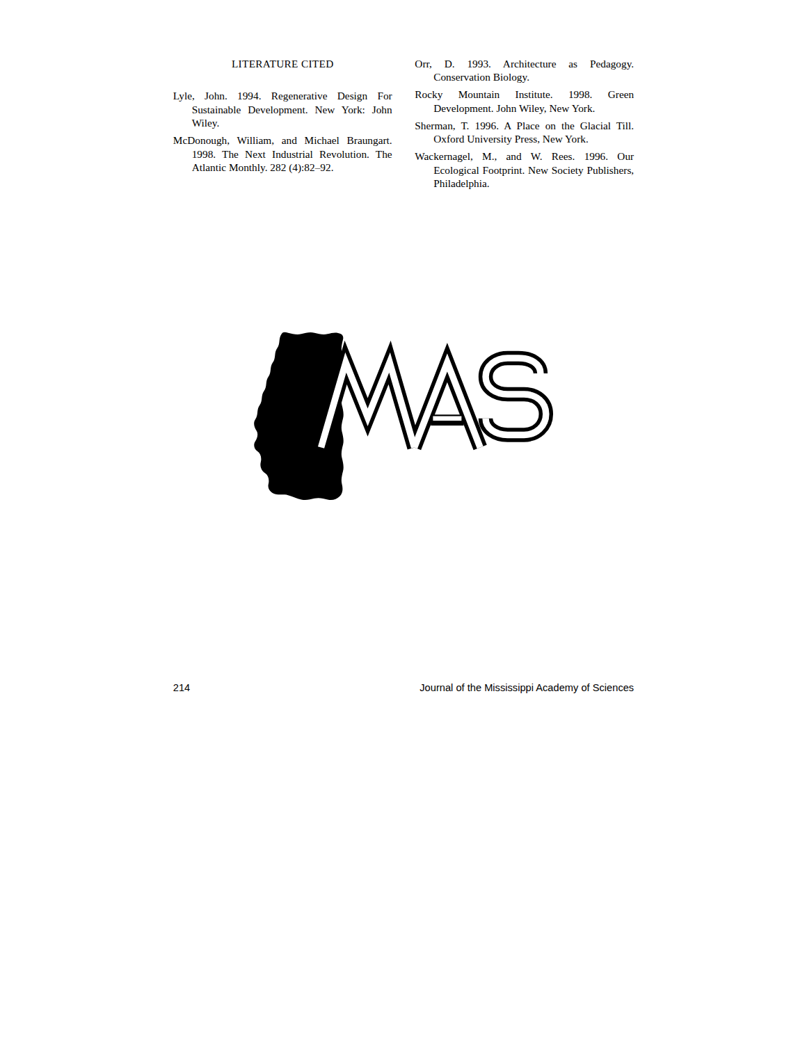LITERATURE CITED
Lyle, John. 1994. Regenerative Design For Sustainable Development. New York: John Wiley.
McDonough, William, and Michael Braungart. 1998. The Next Industrial Revolution. The Atlantic Monthly. 282 (4):82–92.
Orr, D. 1993. Architecture as Pedagogy. Conservation Biology.
Rocky Mountain Institute. 1998. Green Development. John Wiley, New York.
Sherman, T. 1996. A Place on the Glacial Till. Oxford University Press, New York.
Wackernagel, M., and W. Rees. 1996. Our Ecological Footprint. New Society Publishers, Philadelphia.
214
Journal of the Mississippi Academy of Sciences